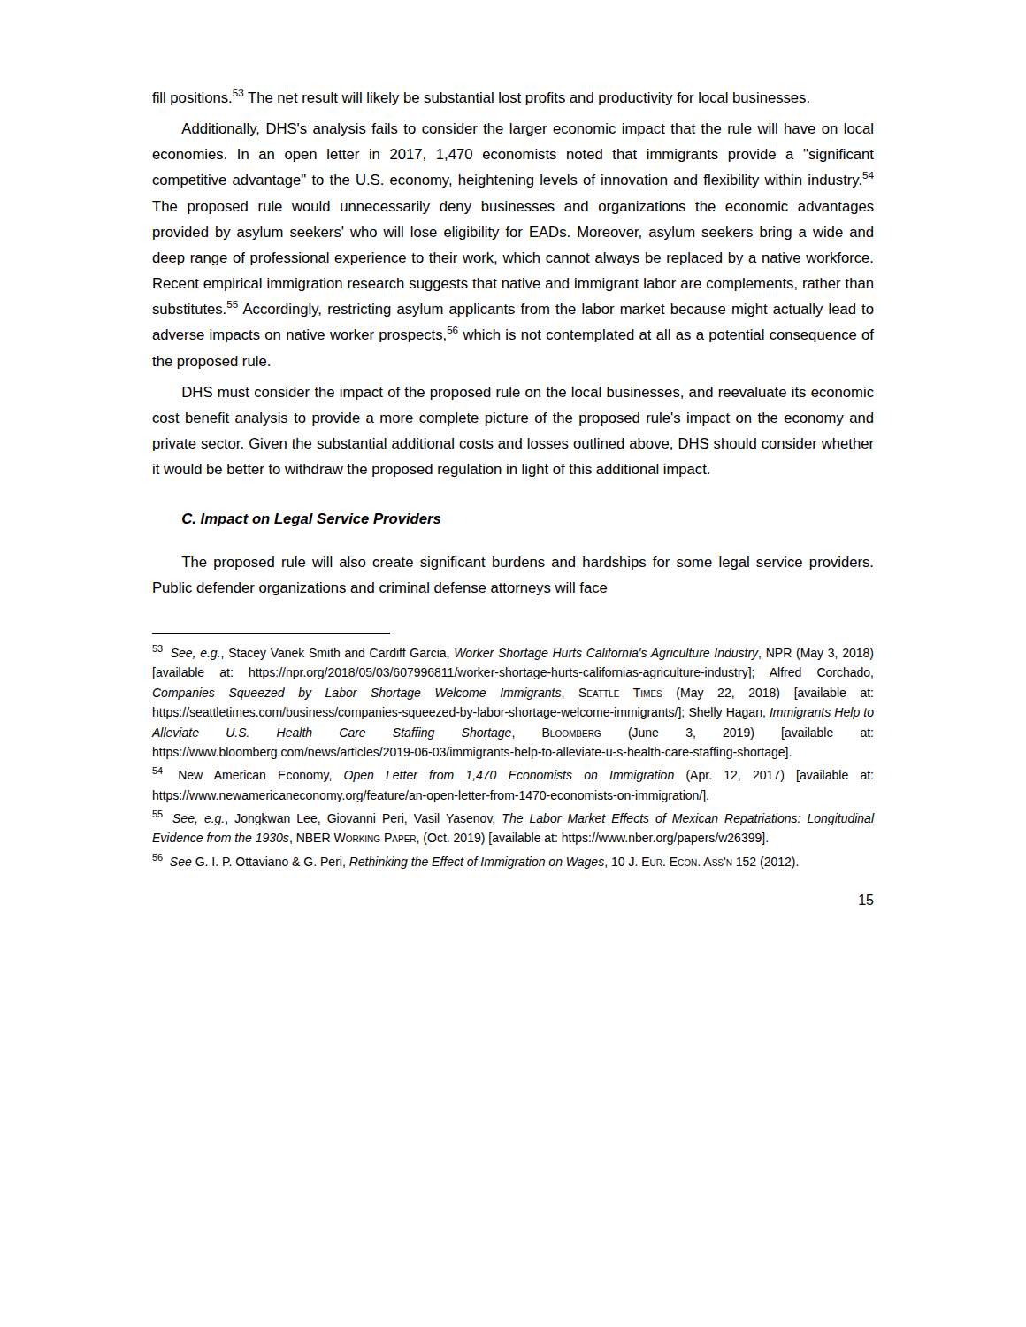fill positions.53 The net result will likely be substantial lost profits and productivity for local businesses.
Additionally, DHS's analysis fails to consider the larger economic impact that the rule will have on local economies. In an open letter in 2017, 1,470 economists noted that immigrants provide a "significant competitive advantage" to the U.S. economy, heightening levels of innovation and flexibility within industry.54 The proposed rule would unnecessarily deny businesses and organizations the economic advantages provided by asylum seekers' who will lose eligibility for EADs. Moreover, asylum seekers bring a wide and deep range of professional experience to their work, which cannot always be replaced by a native workforce. Recent empirical immigration research suggests that native and immigrant labor are complements, rather than substitutes.55 Accordingly, restricting asylum applicants from the labor market because might actually lead to adverse impacts on native worker prospects,56 which is not contemplated at all as a potential consequence of the proposed rule.
DHS must consider the impact of the proposed rule on the local businesses, and reevaluate its economic cost benefit analysis to provide a more complete picture of the proposed rule's impact on the economy and private sector. Given the substantial additional costs and losses outlined above, DHS should consider whether it would be better to withdraw the proposed regulation in light of this additional impact.
C. Impact on Legal Service Providers
The proposed rule will also create significant burdens and hardships for some legal service providers. Public defender organizations and criminal defense attorneys will face
53 See, e.g., Stacey Vanek Smith and Cardiff Garcia, Worker Shortage Hurts California's Agriculture Industry, NPR (May 3, 2018) [available at: https://npr.org/2018/05/03/607996811/worker-shortage-hurts-californias-agriculture-industry]; Alfred Corchado, Companies Squeezed by Labor Shortage Welcome Immigrants, Seattle Times (May 22, 2018) [available at: https://seattletimes.com/business/companies-squeezed-by-labor-shortage-welcome-immigrants/]; Shelly Hagan, Immigrants Help to Alleviate U.S. Health Care Staffing Shortage, Bloomberg (June 3, 2019) [available at: https://www.bloomberg.com/news/articles/2019-06-03/immigrants-help-to-alleviate-u-s-health-care-staffing-shortage].
54 New American Economy, Open Letter from 1,470 Economists on Immigration (Apr. 12, 2017) [available at: https://www.newamericaneconomy.org/feature/an-open-letter-from-1470-economists-on-immigration/].
55 See, e.g., Jongkwan Lee, Giovanni Peri, Vasil Yasenov, The Labor Market Effects of Mexican Repatriations: Longitudinal Evidence from the 1930s, NBER Working Paper, (Oct. 2019) [available at: https://www.nber.org/papers/w26399].
56 See G. I. P. Ottaviano & G. Peri, Rethinking the Effect of Immigration on Wages, 10 J. Eur. Econ. Ass'n 152 (2012).
15